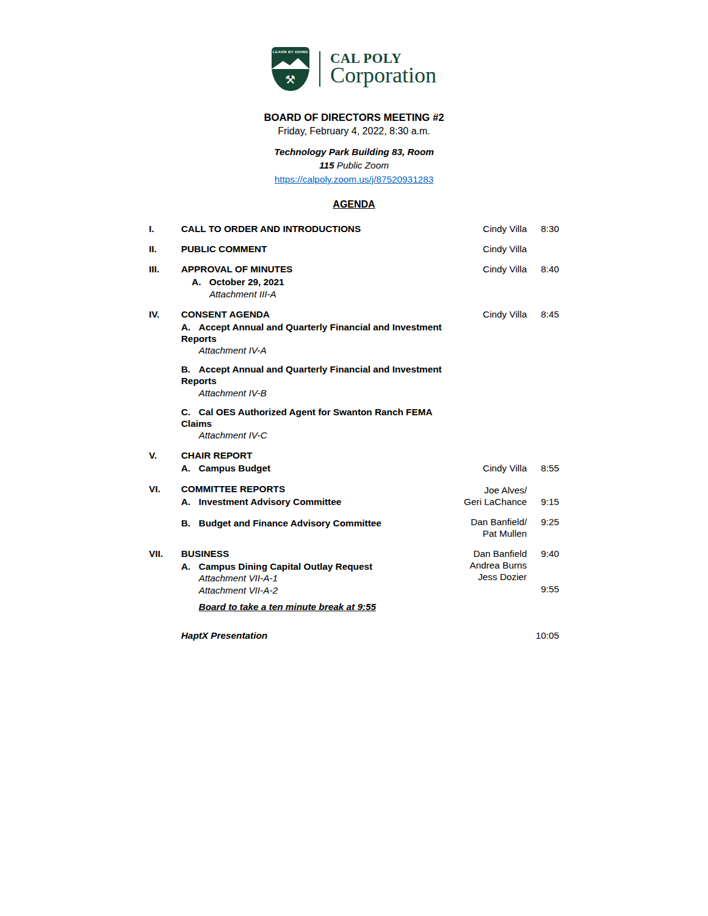Learn by Doing ⚒
CAL POLY Corporation
BOARD OF DIRECTORS MEETING #2
Friday, February 4, 2022, 8:30 a.m.
Technology Park Building 83, Room
115 Public Zoom
https://calpoly.zoom.us/j/87520931283
AGENDA
| I. | CALL TO ORDER AND INTRODUCTIONS | Cindy Villa | 8:30 |
| II. | PUBLIC COMMENT | Cindy Villa | |
| III. | APPROVAL OF MINUTES A. October 29, 2021 Attachment III-A | Cindy Villa | 8:40 |
| IV. | CONSENT AGENDA A. Accept Annual and Quarterly Financial and Investment Reports Attachment IV-A B. Accept Annual and Quarterly Financial and Investment Reports Attachment IV-B C. Cal OES Authorized Agent for Swanton Ranch FEMA Claims Attachment IV-C | Cindy Villa | 8:45 |
| V. | CHAIR REPORT A. Campus Budget | Cindy Villa | 8:55 |
| VI. | COMMITTEE REPORTS A. Investment Advisory Committee | Joe Alves/ Geri LaChance | 9:15 |
| | B. Budget and Finance Advisory Committee | Dan Banfield/ Pat Mullen | 9:25 |
| VII. | BUSINESS A. Campus Dining Capital Outlay Request Attachment VII-A-1 Attachment VII-A-2 Board to take a ten minute break at 9:55 | Dan Banfield Andrea Burns Jess Dozier | 9:40 9:55 |
| | HaptX Presentation | | 10:05 |